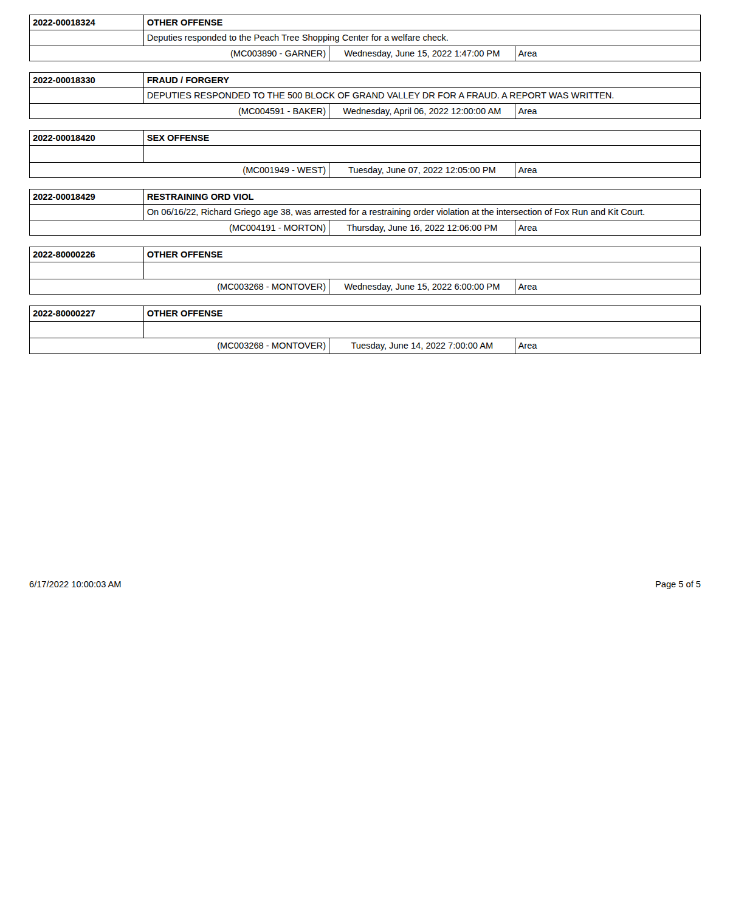| 2022-00018324 | OTHER OFFENSE |
| | Deputies responded to the Peach Tree Shopping Center for a welfare check. |
| (MC003890 - GARNER) | Wednesday, June 15, 2022 1:47:00 PM | Area |
| 2022-00018330 | FRAUD / FORGERY |
| | DEPUTIES RESPONDED TO THE 500 BLOCK OF GRAND VALLEY DR FOR A FRAUD. A REPORT WAS WRITTEN. |
| (MC004591 - BAKER) | Wednesday, April 06, 2022 12:00:00 AM | Area |
| 2022-00018420 | SEX OFFENSE |
| (MC001949 - WEST) | Tuesday, June 07, 2022 12:05:00 PM | Area |
| 2022-00018429 | RESTRAINING ORD VIOL |
| | On 06/16/22, Richard Griego age 38, was arrested for a restraining order violation at the intersection of Fox Run and Kit Court. |
| (MC004191 - MORTON) | Thursday, June 16, 2022 12:06:00 PM | Area |
| 2022-80000226 | OTHER OFFENSE |
| (MC003268 - MONTOVER) | Wednesday, June 15, 2022 6:00:00 PM | Area |
| 2022-80000227 | OTHER OFFENSE |
| (MC003268 - MONTOVER) | Tuesday, June 14, 2022 7:00:00 AM | Area |
6/17/2022 10:00:03 AM Page 5 of 5